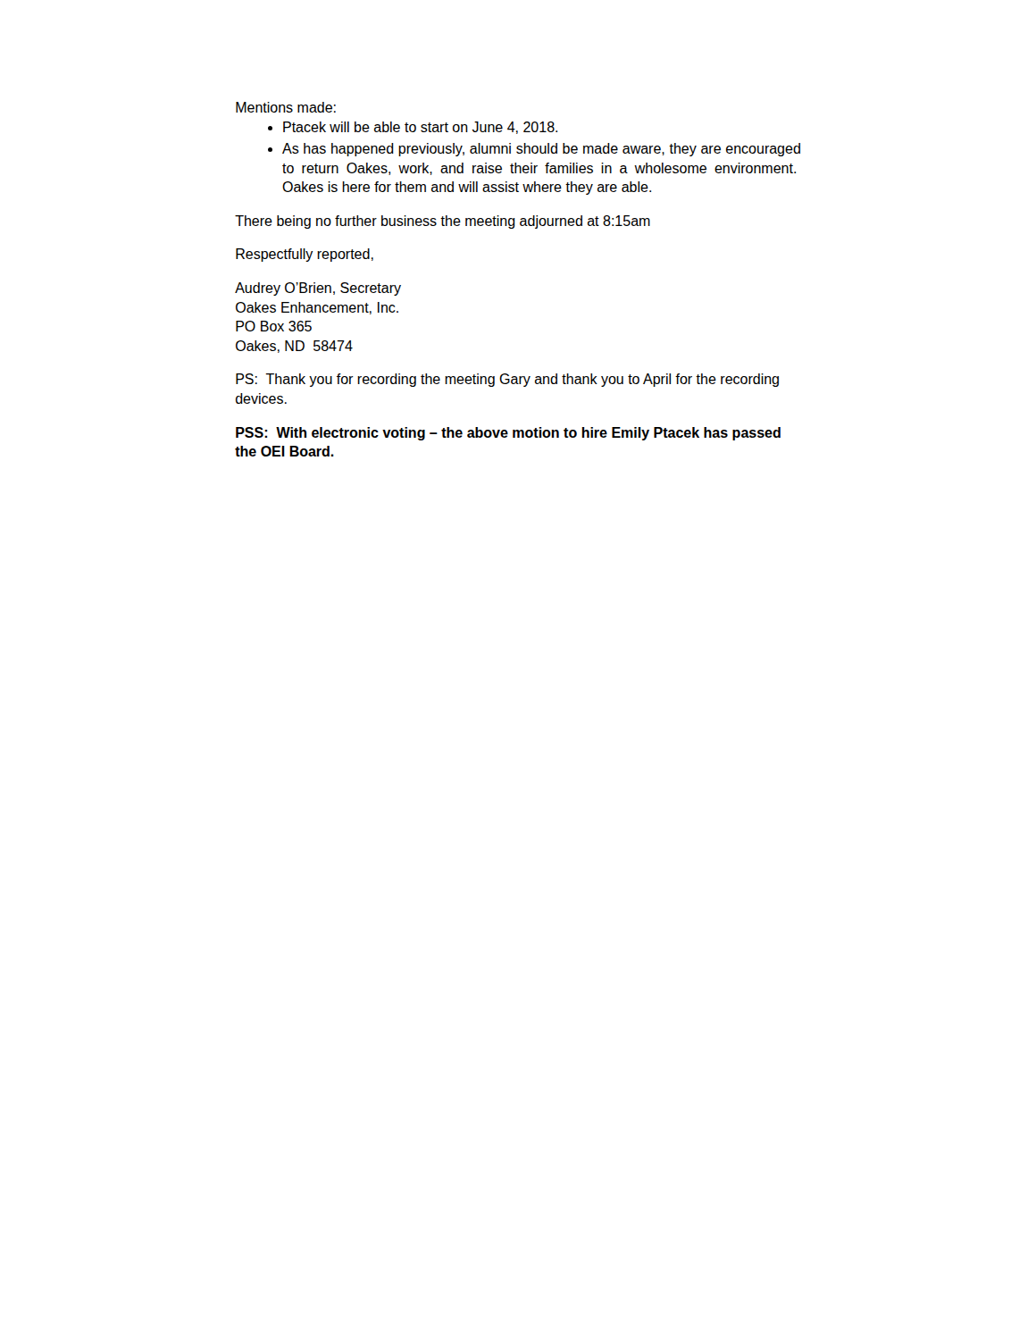Mentions made:
Ptacek will be able to start on June 4, 2018.
As has happened previously, alumni should be made aware, they are encouraged to return Oakes, work, and raise their families in a wholesome environment. Oakes is here for them and will assist where they are able.
There being no further business the meeting adjourned at 8:15am
Respectfully reported,
Audrey O’Brien, Secretary Oakes Enhancement, Inc. PO Box 365 Oakes, ND 58474
PS: Thank you for recording the meeting Gary and thank you to April for the recording devices.
PSS: With electronic voting – the above motion to hire Emily Ptacek has passed the OEI Board.